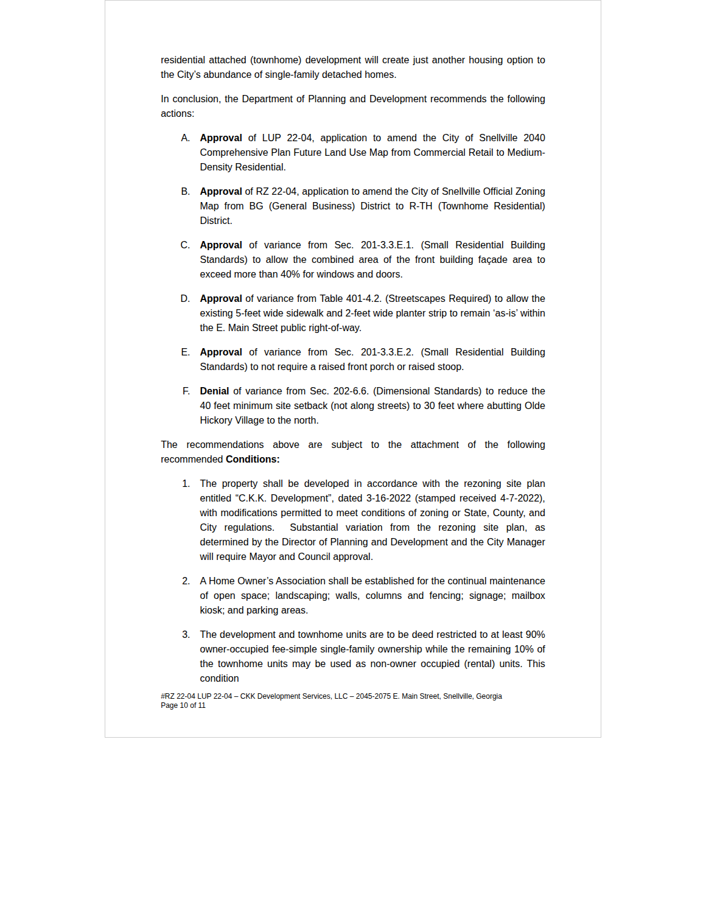residential attached (townhome) development will create just another housing option to the City’s abundance of single-family detached homes.
In conclusion, the Department of Planning and Development recommends the following actions:
Approval of LUP 22-04, application to amend the City of Snellville 2040 Comprehensive Plan Future Land Use Map from Commercial Retail to Medium-Density Residential.
Approval of RZ 22-04, application to amend the City of Snellville Official Zoning Map from BG (General Business) District to R-TH (Townhome Residential) District.
Approval of variance from Sec. 201-3.3.E.1. (Small Residential Building Standards) to allow the combined area of the front building façade area to exceed more than 40% for windows and doors.
Approval of variance from Table 401-4.2. (Streetscapes Required) to allow the existing 5-feet wide sidewalk and 2-feet wide planter strip to remain ‘as-is’ within the E. Main Street public right-of-way.
Approval of variance from Sec. 201-3.3.E.2. (Small Residential Building Standards) to not require a raised front porch or raised stoop.
Denial of variance from Sec. 202-6.6. (Dimensional Standards) to reduce the 40 feet minimum site setback (not along streets) to 30 feet where abutting Olde Hickory Village to the north.
The recommendations above are subject to the attachment of the following recommended Conditions:
The property shall be developed in accordance with the rezoning site plan entitled “C.K.K. Development”, dated 3-16-2022 (stamped received 4-7-2022), with modifications permitted to meet conditions of zoning or State, County, and City regulations. Substantial variation from the rezoning site plan, as determined by the Director of Planning and Development and the City Manager will require Mayor and Council approval.
A Home Owner’s Association shall be established for the continual maintenance of open space; landscaping; walls, columns and fencing; signage; mailbox kiosk; and parking areas.
The development and townhome units are to be deed restricted to at least 90% owner-occupied fee-simple single-family ownership while the remaining 10% of the townhome units may be used as non-owner occupied (rental) units. This condition
#RZ 22-04 LUP 22-04 – CKK Development Services, LLC – 2045-2075 E. Main Street, Snellville, Georgia
Page 10 of 11